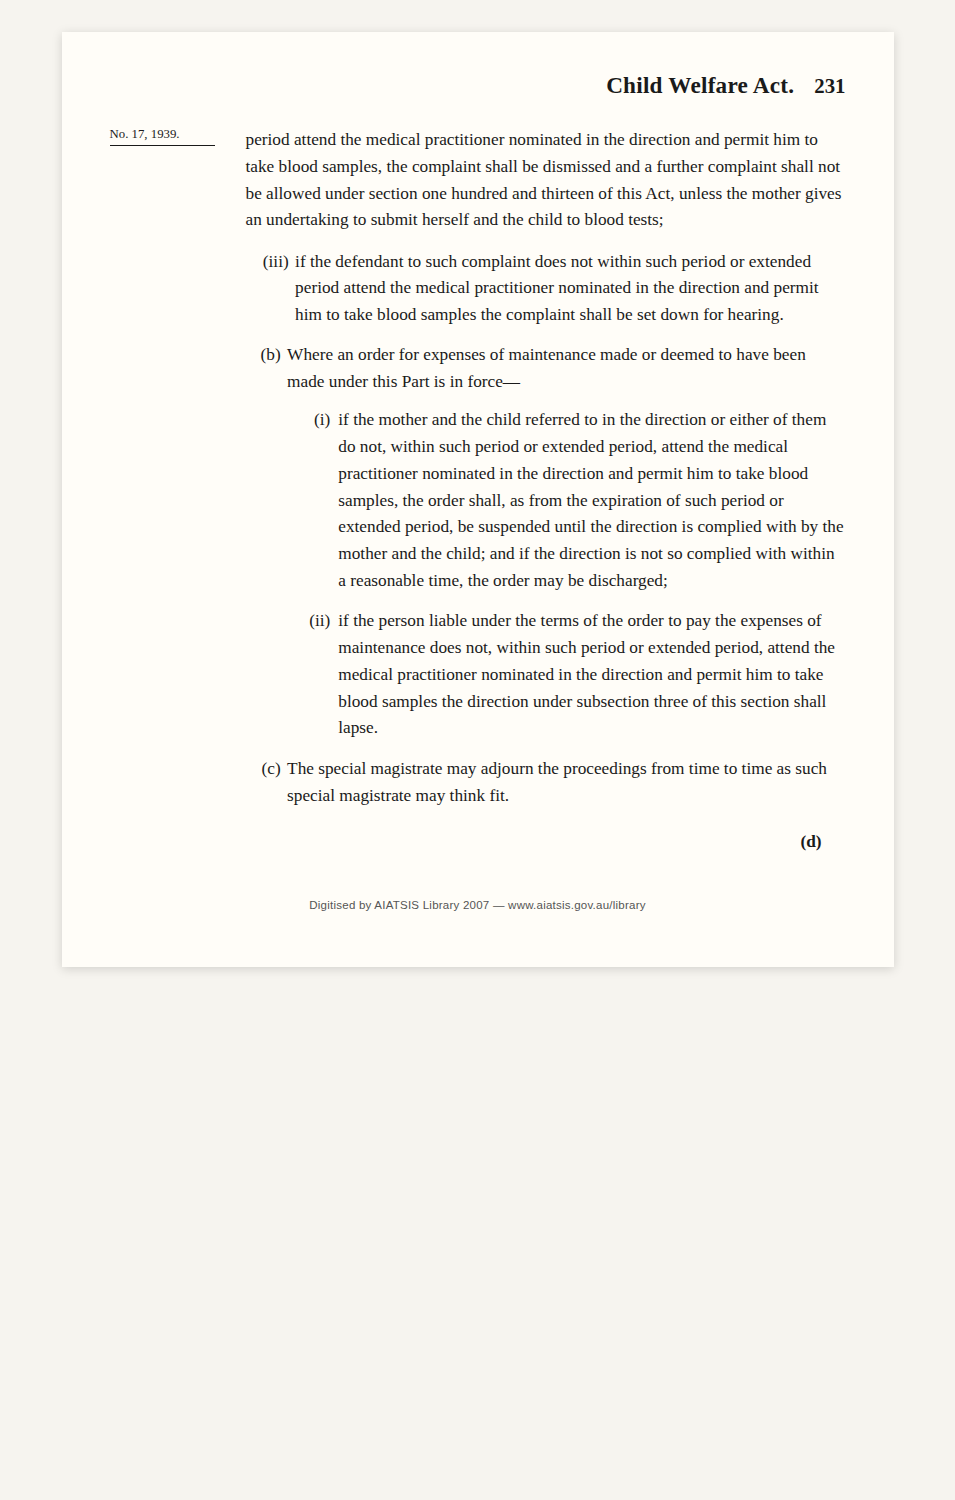Child Welfare Act. 231
No. 17, 1939.
period attend the medical practitioner nominated in the direction and permit him to take blood samples, the complaint shall be dismissed and a further complaint shall not be allowed under section one hundred and thirteen of this Act, unless the mother gives an undertaking to submit herself and the child to blood tests;
(iii) if the defendant to such complaint does not within such period or extended period attend the medical practitioner nominated in the direction and permit him to take blood samples the complaint shall be set down for hearing.
(b) Where an order for expenses of maintenance made or deemed to have been made under this Part is in force—
(i) if the mother and the child referred to in the direction or either of them do not, within such period or extended period, attend the medical practitioner nominated in the direction and permit him to take blood samples, the order shall, as from the expiration of such period or extended period, be suspended until the direction is complied with by the mother and the child; and if the direction is not so complied with within a reasonable time, the order may be discharged;
(ii) if the person liable under the terms of the order to pay the expenses of maintenance does not, within such period or extended period, attend the medical practitioner nominated in the direction and permit him to take blood samples the direction under subsection three of this section shall lapse.
(c) The special magistrate may adjourn the proceedings from time to time as such special magistrate may think fit.
(d)
Digitised by AIATSIS Library 2007 — www.aiatsis.gov.au/library